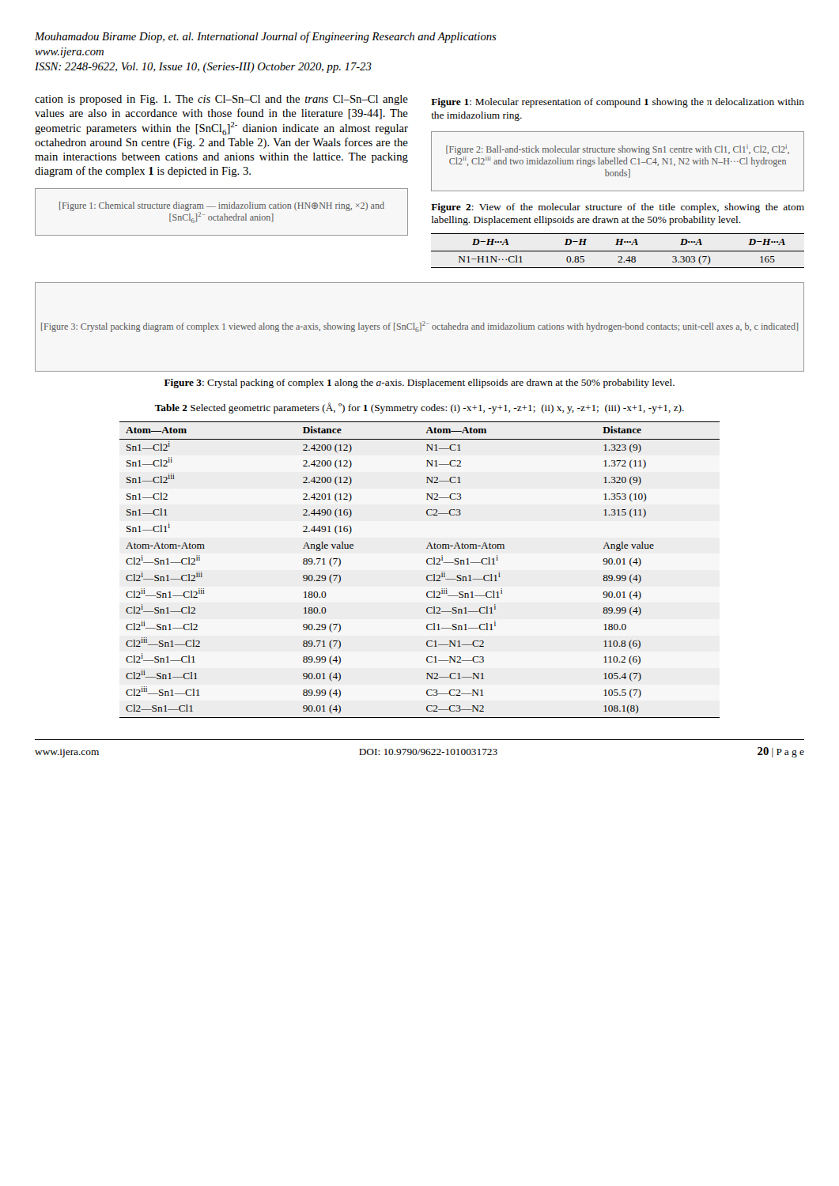Mouhamadou Birame Diop, et. al. International Journal of Engineering Research and Applications www.ijera.com ISSN: 2248-9622, Vol. 10, Issue 10, (Series-III) October 2020, pp. 17-23
cation is proposed in Fig. 1. The cis Cl–Sn–Cl and the trans Cl–Sn–Cl angle values are also in accordance with those found in the literature [39-44]. The geometric parameters within the [SnCl6]2- dianion indicate an almost regular octahedron around Sn centre (Fig. 2 and Table 2). Van der Waals forces are the main interactions between cations and anions within the lattice. The packing diagram of the complex 1 is depicted in Fig. 3.
[Figure 1: Chemical structure diagram — imidazolium cation (HN⊕NH ring, ×2) and [SnCl6]2− octahedral anion]
Figure 1: Molecular representation of compound 1 showing the π delocalization within the imidazolium ring.
[Figure 2: Ball-and-stick molecular structure showing Sn1 centre with Cl1, Cl1i, Cl2, Cl2i, Cl2ii, Cl2iii and two imidazolium rings labelled C1–C4, N1, N2 with N–H···Cl hydrogen bonds]
Figure 2: View of the molecular structure of the title complex, showing the atom labelling. Displacement ellipsoids are drawn at the 50% probability level.
| D −H··· A | D −H | H··· A | D ··· A | D −H··· A |
| --- | --- | --- | --- | --- |
| N1−H1N···Cl1 | 0.85 | 2.48 | 3.303 (7) | 165 |
[Figure 3: Crystal packing diagram of complex 1 viewed along the a-axis, showing layers of [SnCl6]2− octahedra and imidazolium cations with hydrogen-bond contacts; unit-cell axes a, b, c indicated]
Figure 3: Crystal packing of complex 1 along the a-axis. Displacement ellipsoids are drawn at the 50% probability level.
Table 2 Selected geometric parameters (Å, º) for 1 (Symmetry codes: (i) -x+1, -y+1, -z+1; (ii) x, y, -z+1; (iii) -x+1, -y+1, z).
| Atom—Atom | Distance | Atom—Atom | Distance |
| --- | --- | --- | --- |
| Sn1—Cl2 i | 2.4200 (12) | N1—C1 | 1.323 (9) |
| Sn1—Cl2 ii | 2.4200 (12) | N1—C2 | 1.372 (11) |
| Sn1—Cl2 iii | 2.4200 (12) | N2—C1 | 1.320 (9) |
| Sn1—Cl2 | 2.4201 (12) | N2—C3 | 1.353 (10) |
| Sn1—Cl1 | 2.4490 (16) | C2—C3 | 1.315 (11) |
| Sn1—Cl1 i | 2.4491 (16) | | |
| Atom-Atom-Atom | Angle value | Atom-Atom-Atom | Angle value |
| Cl2 i —Sn1—Cl2 ii | 89.71 (7) | Cl2 i —Sn1—Cl1 i | 90.01 (4) |
| Cl2 i —Sn1—Cl2 iii | 90.29 (7) | Cl2 ii —Sn1—Cl1 i | 89.99 (4) |
| Cl2 ii —Sn1—Cl2 iii | 180.0 | Cl2 iii —Sn1—Cl1 i | 90.01 (4) |
| Cl2 i —Sn1—Cl2 | 180.0 | Cl2—Sn1—Cl1 i | 89.99 (4) |
| Cl2 ii —Sn1—Cl2 | 90.29 (7) | Cl1—Sn1—Cl1 i | 180.0 |
| Cl2 iii —Sn1—Cl2 | 89.71 (7) | C1—N1—C2 | 110.8 (6) |
| Cl2 i —Sn1—Cl1 | 89.99 (4) | C1—N2—C3 | 110.2 (6) |
| Cl2 ii —Sn1—Cl1 | 90.01 (4) | N2—C1—N1 | 105.4 (7) |
| Cl2 iii —Sn1—Cl1 | 89.99 (4) | C3—C2—N1 | 105.5 (7) |
| Cl2—Sn1—Cl1 | 90.01 (4) | C2—C3—N2 | 108.1(8) |
www.ijera.com DOI: 10.9790/9622-1010031723 20 | P a g e